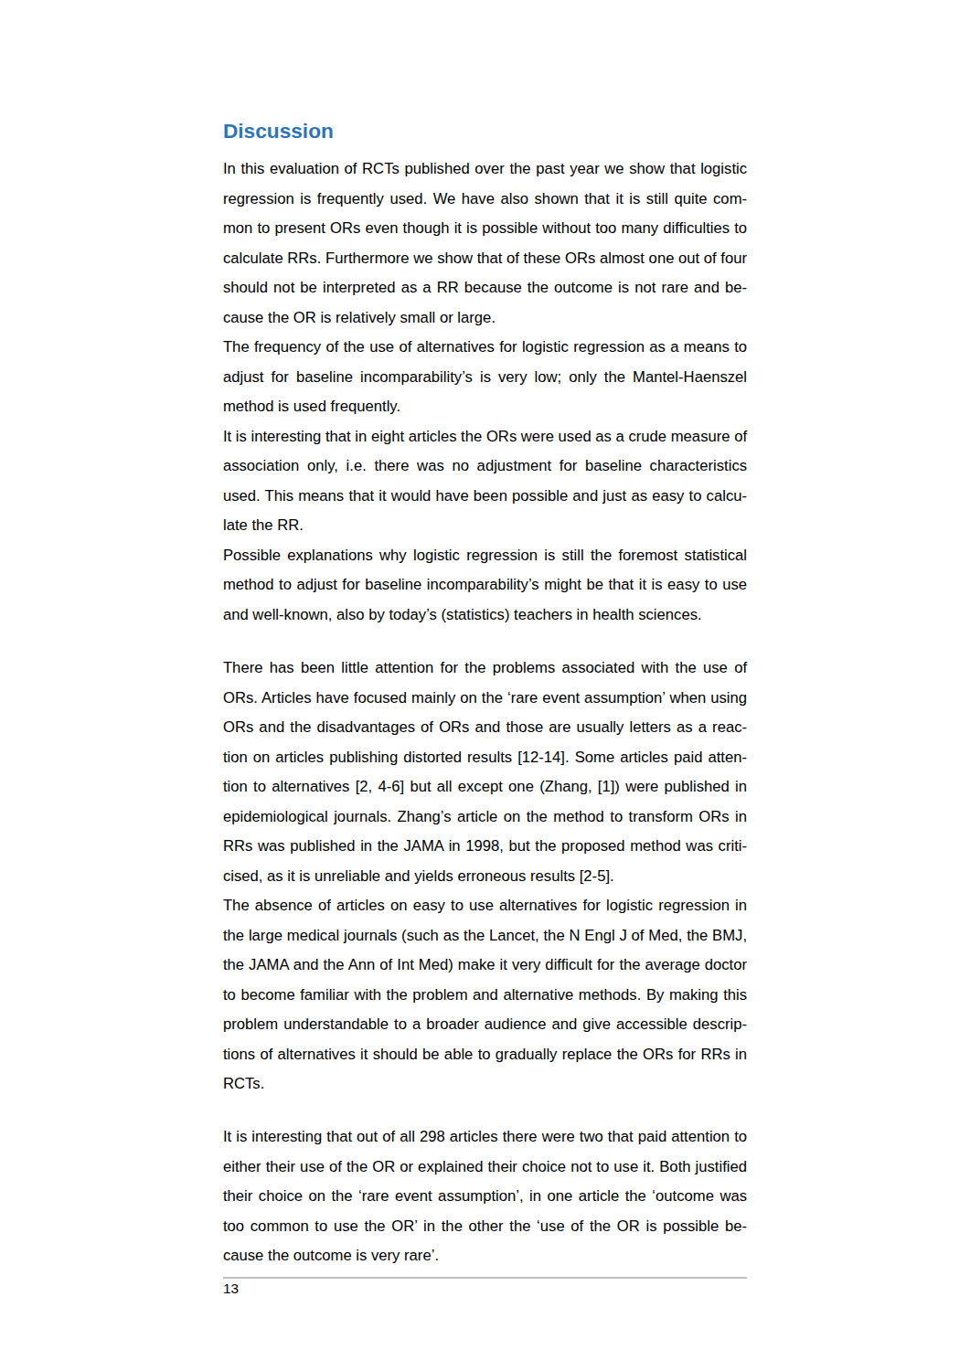Discussion
In this evaluation of RCTs published over the past year we show that logistic regression is frequently used. We have also shown that it is still quite common to present ORs even though it is possible without too many difficulties to calculate RRs. Furthermore we show that of these ORs almost one out of four should not be interpreted as a RR because the outcome is not rare and because the OR is relatively small or large.
The frequency of the use of alternatives for logistic regression as a means to adjust for baseline incomparability’s is very low; only the Mantel-Haenszel method is used frequently.
It is interesting that in eight articles the ORs were used as a crude measure of association only, i.e. there was no adjustment for baseline characteristics used. This means that it would have been possible and just as easy to calculate the RR.
Possible explanations why logistic regression is still the foremost statistical method to adjust for baseline incomparability’s might be that it is easy to use and well-known, also by today’s (statistics) teachers in health sciences.
There has been little attention for the problems associated with the use of ORs. Articles have focused mainly on the ‘rare event assumption’ when using ORs and the disadvantages of ORs and those are usually letters as a reaction on articles publishing distorted results [12-14]. Some articles paid attention to alternatives [2, 4-6] but all except one (Zhang, [1]) were published in epidemiological journals. Zhang’s article on the method to transform ORs in RRs was published in the JAMA in 1998, but the proposed method was criticised, as it is unreliable and yields erroneous results [2-5].
The absence of articles on easy to use alternatives for logistic regression in the large medical journals (such as the Lancet, the N Engl J of Med, the BMJ, the JAMA and the Ann of Int Med) make it very difficult for the average doctor to become familiar with the problem and alternative methods. By making this problem understandable to a broader audience and give accessible descriptions of alternatives it should be able to gradually replace the ORs for RRs in RCTs.
It is interesting that out of all 298 articles there were two that paid attention to either their use of the OR or explained their choice not to use it. Both justified their choice on the ‘rare event assumption’, in one article the ‘outcome was too common to use the OR’ in the other the ‘use of the OR is possible because the outcome is very rare’.
13